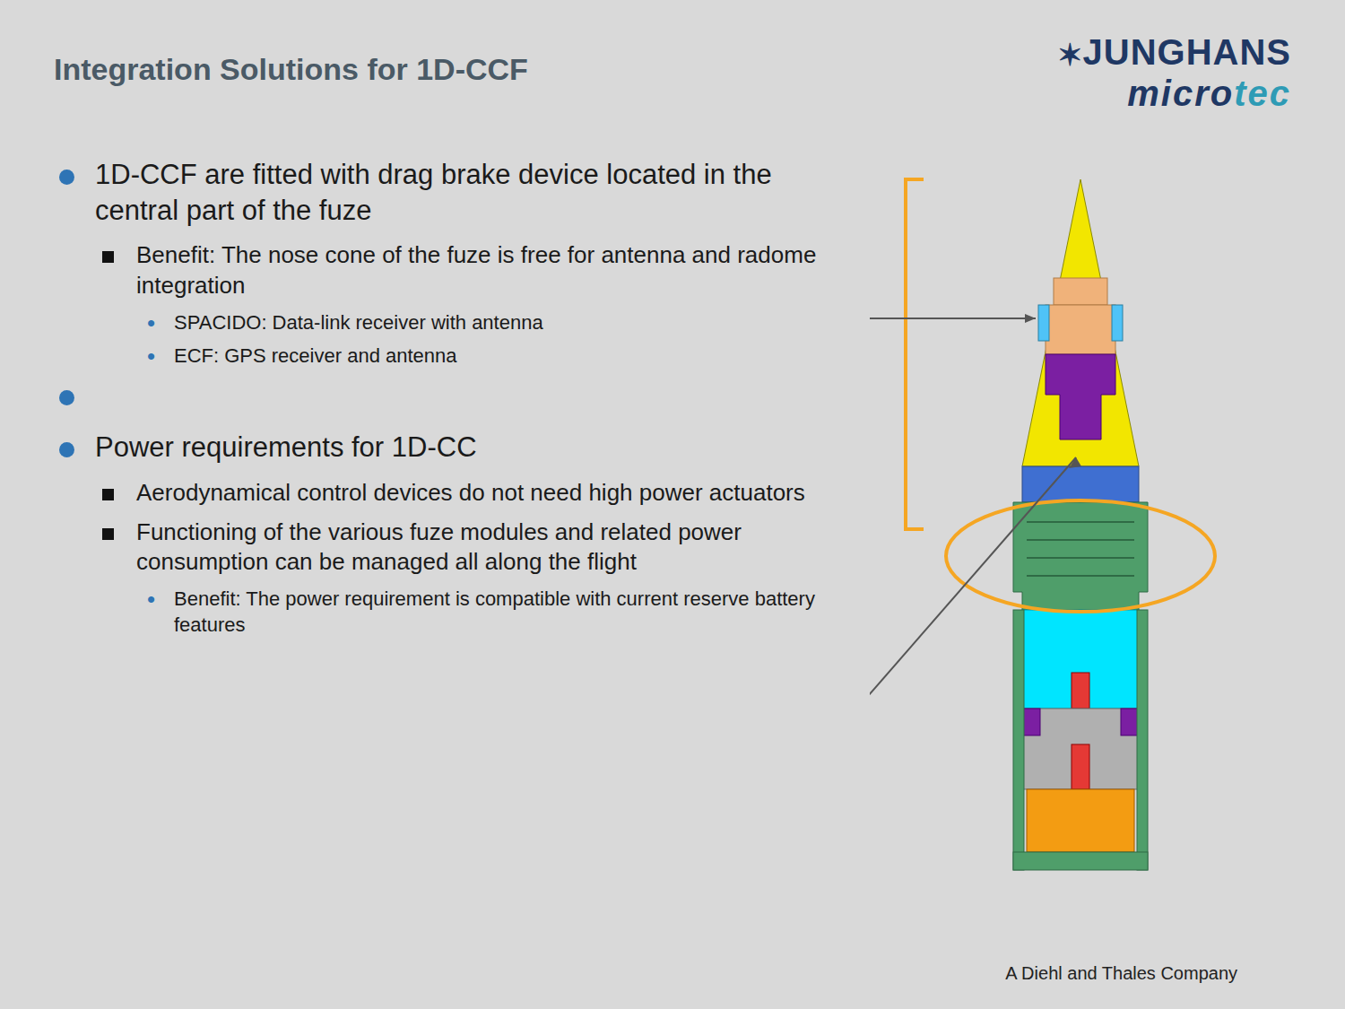✶JUNGHANS
micro tec
Integration Solutions for 1D-CCF
1D-CCF are fitted with drag brake device located in the central part of the fuze
Benefit: The nose cone of the fuze is free for antenna and radome integration
SPACIDO: Data-link receiver with antenna
ECF: GPS receiver and antenna
Power requirements for 1D-CC
Aerodynamical control devices do not need high power actuators
Functioning of the various fuze modules and related power consumption can be managed all along the flight
Benefit: The power requirement is compatible with current reserve battery features
A Diehl and Thales Company